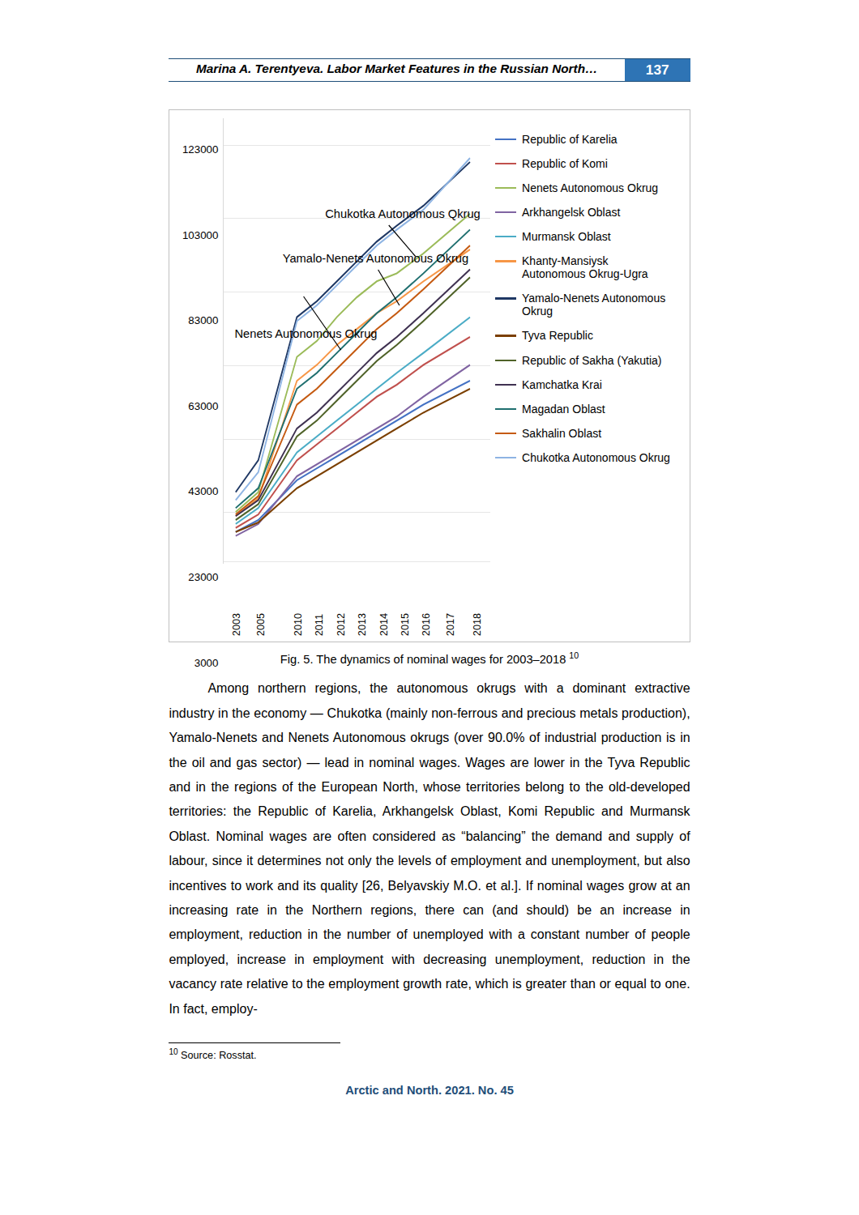Marina A. Terentyeva. Labor Market Features in the Russian North…
137
123000
103000
83000
63000
43000
23000
3000
Chukotka Autonomous Qkrug
Yamalo-Nenets Autonomous Okrug
Nenets Autonomous Okrug
2003
2005
2010
2011
2012
2013
2014
2015
2016
2017
2018
Republic of Karelia
Republic of Komi
Nenets Autonomous Okrug
Arkhangelsk Oblast
Murmansk Oblast
Khanty-Mansiysk
Autonomous Okrug-Ugra
Yamalo-Nenets Autonomous
Okrug
Tyva Republic
Republic of Sakha (Yakutia)
Kamchatka Krai
Magadan Oblast
Sakhalin Oblast
Chukotka Autonomous Okrug
Fig. 5. The dynamics of nominal wages for 2003–2018 10
Among northern regions, the autonomous okrugs with a dominant extractive industry in the economy — Chukotka (mainly non-ferrous and precious metals production), Yamalo-Nenets and Nenets Autonomous okrugs (over 90.0% of industrial production is in the oil and gas sector) — lead in nominal wages. Wages are lower in the Tyva Republic and in the regions of the European North, whose territories belong to the old-developed territories: the Republic of Karelia, Arkhangelsk Oblast, Komi Republic and Murmansk Oblast. Nominal wages are often considered as “balancing” the demand and supply of labour, since it determines not only the levels of employment and unemployment, but also incentives to work and its quality [26, Belyavskiy M.O. et al.]. If nominal wages grow at an increasing rate in the Northern regions, there can (and should) be an increase in employment, reduction in the number of unemployed with a constant number of people employed, increase in employment with decreasing unemployment, reduction in the vacancy rate relative to the employment growth rate, which is greater than or equal to one. In fact, employ-
10 Source: Rosstat.
Arctic and North. 2021. No. 45